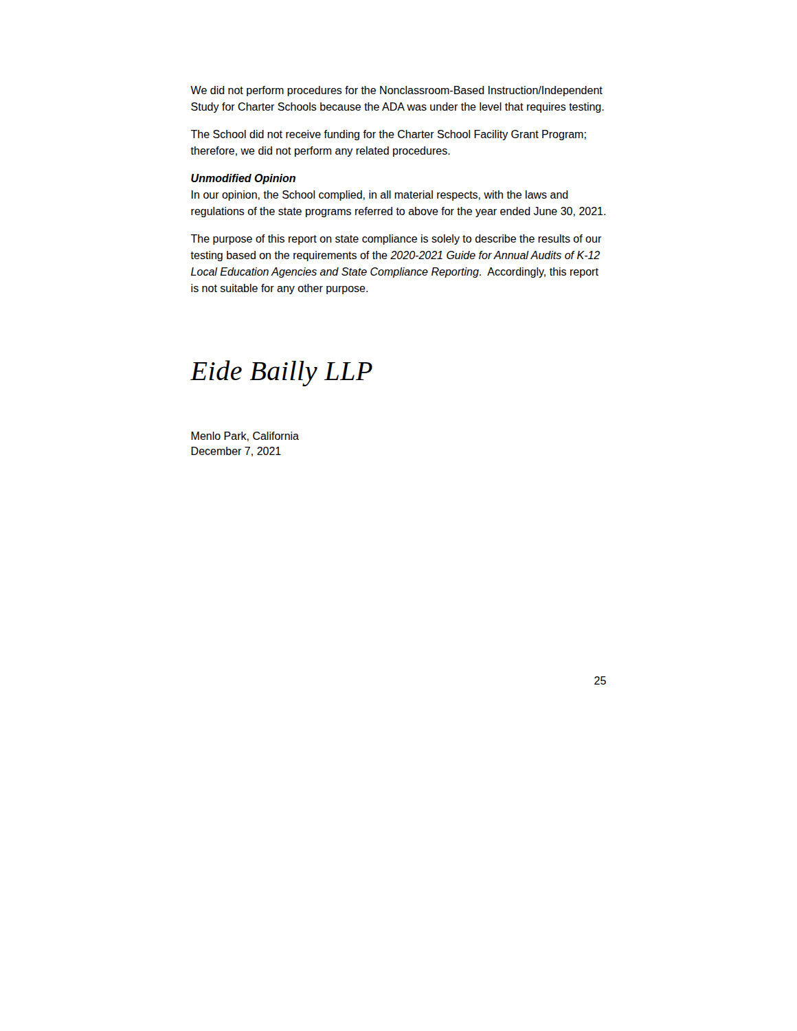We did not perform procedures for the Nonclassroom-Based Instruction/Independent Study for Charter Schools because the ADA was under the level that requires testing.
The School did not receive funding for the Charter School Facility Grant Program; therefore, we did not perform any related procedures.
Unmodified Opinion
In our opinion, the School complied, in all material respects, with the laws and regulations of the state programs referred to above for the year ended June 30, 2021.
The purpose of this report on state compliance is solely to describe the results of our testing based on the requirements of the 2020-2021 Guide for Annual Audits of K-12 Local Education Agencies and State Compliance Reporting. Accordingly, this report is not suitable for any other purpose.
Eide Bailly LLP
Menlo Park, California
December 7, 2021
25